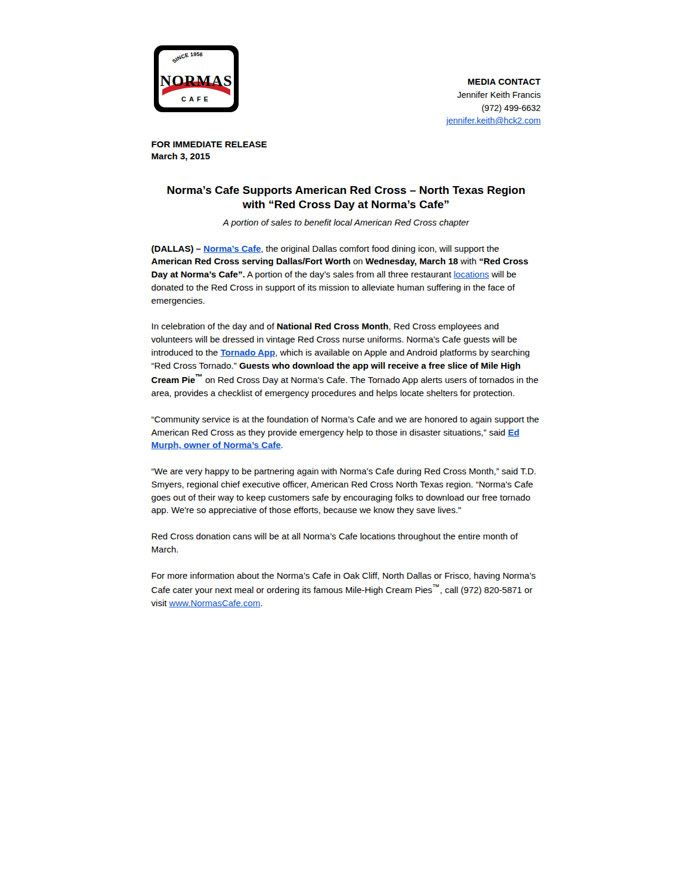SINCE 1956 NORMAS CAFE
MEDIA CONTACT
Jennifer Keith Francis
(972) 499-6632
jennifer.keith@hck2.com
FOR IMMEDIATE RELEASE
March 3, 2015
Norma’s Cafe Supports American Red Cross – North Texas Region
with “Red Cross Day at Norma’s Cafe”
A portion of sales to benefit local American Red Cross chapter
(DALLAS) – Norma’s Cafe, the original Dallas comfort food dining icon, will support the American Red Cross serving Dallas/Fort Worth on Wednesday, March 18 with “Red Cross Day at Norma’s Cafe”. A portion of the day’s sales from all three restaurant locations will be donated to the Red Cross in support of its mission to alleviate human suffering in the face of emergencies.
In celebration of the day and of National Red Cross Month, Red Cross employees and volunteers will be dressed in vintage Red Cross nurse uniforms. Norma’s Cafe guests will be introduced to the Tornado App, which is available on Apple and Android platforms by searching “Red Cross Tornado.” Guests who download the app will receive a free slice of Mile High Cream Pie™ on Red Cross Day at Norma’s Cafe. The Tornado App alerts users of tornados in the area, provides a checklist of emergency procedures and helps locate shelters for protection.
“Community service is at the foundation of Norma’s Cafe and we are honored to again support the American Red Cross as they provide emergency help to those in disaster situations,” said Ed Murph, owner of Norma’s Cafe.
“We are very happy to be partnering again with Norma’s Cafe during Red Cross Month,” said T.D. Smyers, regional chief executive officer, American Red Cross North Texas region. “Norma's Cafe goes out of their way to keep customers safe by encouraging folks to download our free tornado app. We're so appreciative of those efforts, because we know they save lives."
Red Cross donation cans will be at all Norma’s Cafe locations throughout the entire month of March.
For more information about the Norma’s Cafe in Oak Cliff, North Dallas or Frisco, having Norma’s Cafe cater your next meal or ordering its famous Mile-High Cream Pies™, call (972) 820-5871 or visit www.NormasCafe.com.